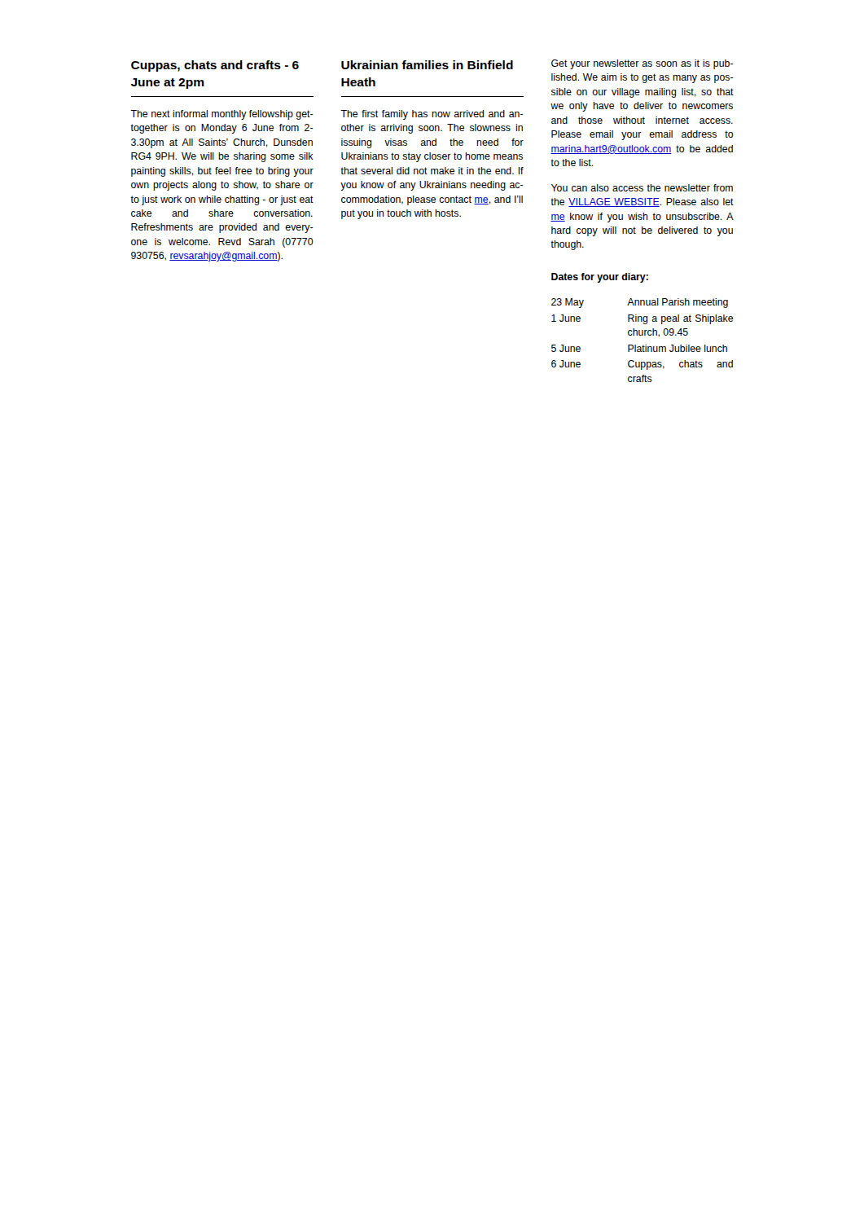Cuppas, chats and crafts - 6 June at 2pm
The next informal monthly fellowship get-together is on Monday 6 June from 2-3.30pm at All Saints’ Church, Dunsden RG4 9PH. We will be sharing some silk painting skills, but feel free to bring your own projects along to show, to share or to just work on while chatting - or just eat cake and share conversation. Refreshments are provided and everyone is welcome. Revd Sarah (07770 930756, revsarahjoy@gmail.com).
Ukrainian families in Binfield Heath
The first family has now arrived and another is arriving soon. The slowness in issuing visas and the need for Ukrainians to stay closer to home means that several did not make it in the end. If you know of any Ukrainians needing accommodation, please contact me, and I’ll put you in touch with hosts.
Get your newsletter as soon as it is published. We aim is to get as many as possible on our village mailing list, so that we only have to deliver to newcomers and those without internet access. Please email your email address to marina.hart9@outlook.com to be added to the list.
You can also access the newsletter from the VILLAGE WEBSITE. Please also let me know if you wish to unsubscribe. A hard copy will not be delivered to you though.
Dates for your diary:
| 23 May | Annual Parish meeting |
| 1 June | Ring a peal at Shiplake church, 09.45 |
| 5 June | Platinum Jubilee lunch |
| 6 June | Cuppas, chats and crafts |